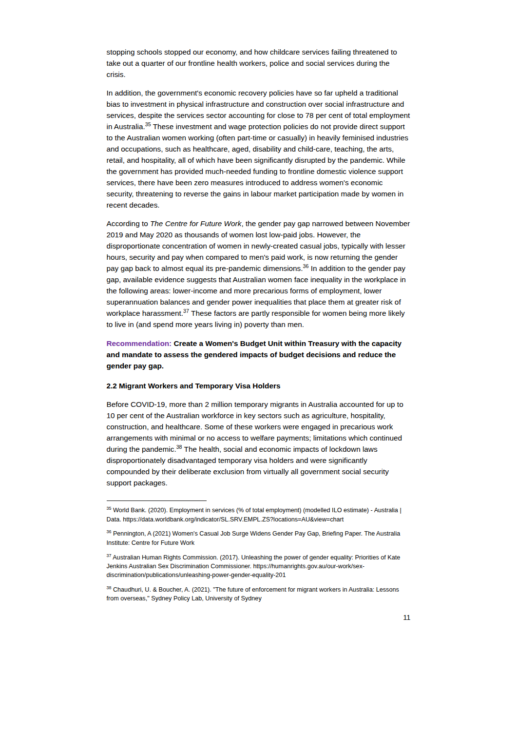stopping schools stopped our economy, and how childcare services failing threatened to take out a quarter of our frontline health workers, police and social services during the crisis.
In addition, the government's economic recovery policies have so far upheld a traditional bias to investment in physical infrastructure and construction over social infrastructure and services, despite the services sector accounting for close to 78 per cent of total employment in Australia.35 These investment and wage protection policies do not provide direct support to the Australian women working (often part-time or casually) in heavily feminised industries and occupations, such as healthcare, aged, disability and child-care, teaching, the arts, retail, and hospitality, all of which have been significantly disrupted by the pandemic. While the government has provided much-needed funding to frontline domestic violence support services, there have been zero measures introduced to address women's economic security, threatening to reverse the gains in labour market participation made by women in recent decades.
According to The Centre for Future Work, the gender pay gap narrowed between November 2019 and May 2020 as thousands of women lost low-paid jobs. However, the disproportionate concentration of women in newly-created casual jobs, typically with lesser hours, security and pay when compared to men's paid work, is now returning the gender pay gap back to almost equal its pre-pandemic dimensions.36 In addition to the gender pay gap, available evidence suggests that Australian women face inequality in the workplace in the following areas: lower-income and more precarious forms of employment, lower superannuation balances and gender power inequalities that place them at greater risk of workplace harassment.37 These factors are partly responsible for women being more likely to live in (and spend more years living in) poverty than men.
Recommendation: Create a Women's Budget Unit within Treasury with the capacity and mandate to assess the gendered impacts of budget decisions and reduce the gender pay gap.
2.2 Migrant Workers and Temporary Visa Holders
Before COVID-19, more than 2 million temporary migrants in Australia accounted for up to 10 per cent of the Australian workforce in key sectors such as agriculture, hospitality, construction, and healthcare. Some of these workers were engaged in precarious work arrangements with minimal or no access to welfare payments; limitations which continued during the pandemic.38 The health, social and economic impacts of lockdown laws disproportionately disadvantaged temporary visa holders and were significantly compounded by their deliberate exclusion from virtually all government social security support packages.
35 World Bank. (2020). Employment in services (% of total employment) (modelled ILO estimate) - Australia | Data. https://data.worldbank.org/indicator/SL.SRV.EMPL.ZS?locations=AU&view=chart
36 Pennington, A (2021) Women's Casual Job Surge Widens Gender Pay Gap, Briefing Paper. The Australia Institute: Centre for Future Work
37 Australian Human Rights Commission. (2017). Unleashing the power of gender equality: Priorities of Kate Jenkins Australian Sex Discrimination Commissioner. https://humanrights.gov.au/our-work/sex-discrimination/publications/unleashing-power-gender-equality-201
38 Chaudhuri, U. & Boucher, A. (2021). "The future of enforcement for migrant workers in Australia: Lessons from overseas," Sydney Policy Lab, University of Sydney
11